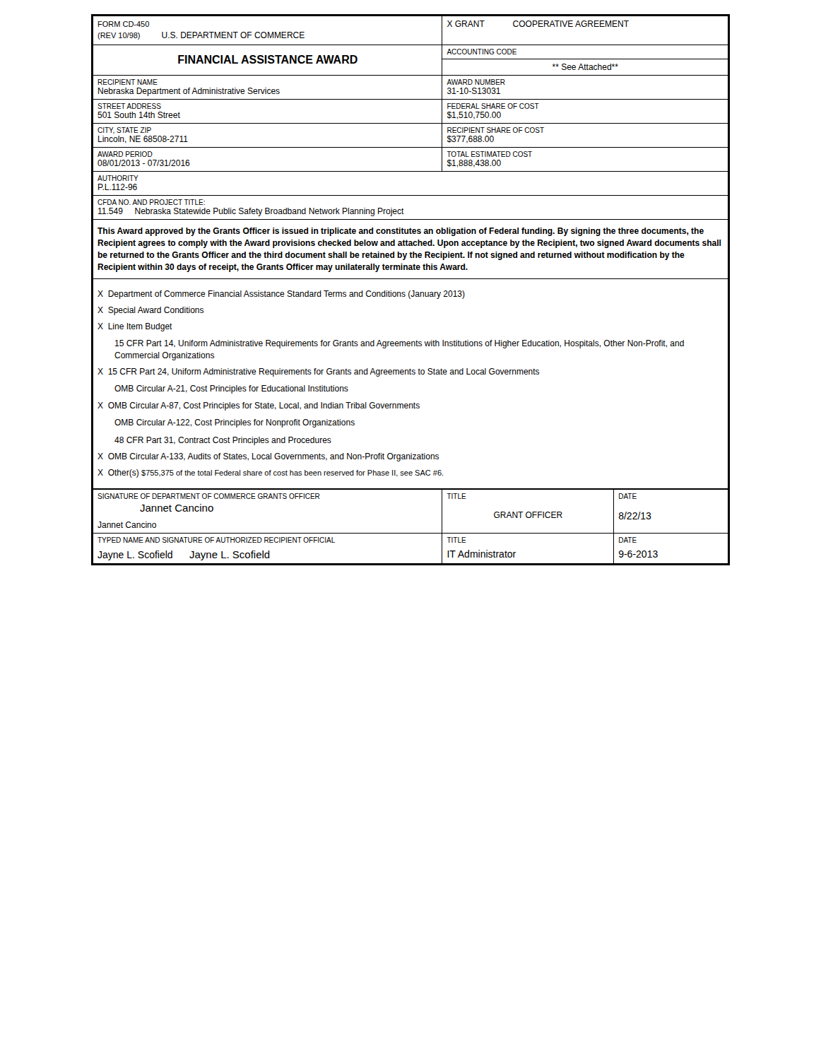| FORM CD-450 (REV 10/98) U.S. DEPARTMENT OF COMMERCE | X GRANT COOPERATIVE AGREEMENT |
| FINANCIAL ASSISTANCE AWARD | Accounting Code |
| ** See Attached** |
| Recipient Name Nebraska Department of Administrative Services | Award Number 31-10-S13031 |
| Street Address 501 South 14th Street | Federal Share of Cost $1,510,750.00 |
| City, State Zip Lincoln, NE 68508-2711 | Recipient Share of Cost $377,688.00 |
| Award Period 08/01/2013 - 07/31/2016 | Total Estimated Cost $1,888,438.00 |
| Authority P.L.112-96 |
| CFDA No. and Project Title: 11.549 Nebraska Statewide Public Safety Broadband Network Planning Project |
| This Award approved by the Grants Officer is issued in triplicate and constitutes an obligation of Federal funding. By signing the three documents, the Recipient agrees to comply with the Award provisions checked below and attached. Upon acceptance by the Recipient, two signed Award documents shall be returned to the Grants Officer and the third document shall be retained by the Recipient. If not signed and returned without modification by the Recipient within 30 days of receipt, the Grants Officer may unilaterally terminate this Award. |
| X Department of Commerce Financial Assistance Standard Terms and Conditions (January 2013) X Special Award Conditions X Line Item Budget 15 CFR Part 14, Uniform Administrative Requirements for Grants and Agreements with Institutions of Higher Education, Hospitals, Other Non-Profit, and Commercial Organizations X 15 CFR Part 24, Uniform Administrative Requirements for Grants and Agreements to State and Local Governments OMB Circular A-21, Cost Principles for Educational Institutions X OMB Circular A-87, Cost Principles for State, Local, and Indian Tribal Governments OMB Circular A-122, Cost Principles for Nonprofit Organizations 48 CFR Part 31, Contract Cost Principles and Procedures X OMB Circular A-133, Audits of States, Local Governments, and Non-Profit Organizations X Other(s) $755,375 of the total Federal share of cost has been reserved for Phase II, see SAC #6. |
| Signature of Department of Commerce Grants Officer Jannet Cancino Jannet Cancino | Title GRANT OFFICER | Date 8/22/13 |
| Typed Name and Signature of Authorized Recipient Official Jayne L. Scofield Jayne L. Scofield | Title IT Administrator | Date 9-6-2013 |